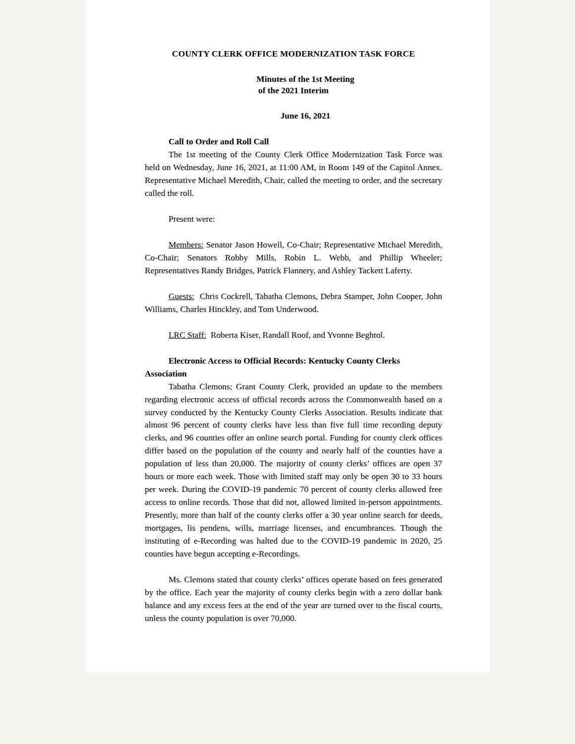County Clerk Office Modernization Task Force
Minutes of the 1st Meeting
of the 2021 Interim
June 16, 2021
Call to Order and Roll Call
The 1st meeting of the County Clerk Office Modernization Task Force was held on Wednesday, June 16, 2021, at 11:00 AM, in Room 149 of the Capitol Annex. Representative Michael Meredith, Chair, called the meeting to order, and the secretary called the roll.
Present were:
Members: Senator Jason Howell, Co-Chair; Representative Michael Meredith, Co-Chair; Senators Robby Mills, Robin L. Webb, and Phillip Wheeler; Representatives Randy Bridges, Patrick Flannery, and Ashley Tackett Laferty.
Guests: Chris Cockrell, Tabatha Clemons, Debra Stamper, John Cooper, John Williams, Charles Hinckley, and Tom Underwood.
LRC Staff: Roberta Kiser, Randall Roof, and Yvonne Beghtol.
Electronic Access to Official Records: Kentucky County Clerks Association
Tabatha Clemons; Grant County Clerk, provided an update to the members regarding electronic access of official records across the Commonwealth based on a survey conducted by the Kentucky County Clerks Association. Results indicate that almost 96 percent of county clerks have less than five full time recording deputy clerks, and 96 counties offer an online search portal. Funding for county clerk offices differ based on the population of the county and nearly half of the counties have a population of less than 20,000. The majority of county clerks’ offices are open 37 hours or more each week. Those with limited staff may only be open 30 to 33 hours per week. During the COVID-19 pandemic 70 percent of county clerks allowed free access to online records. Those that did not, allowed limited in-person appointments. Presently, more than half of the county clerks offer a 30 year online search for deeds, mortgages, lis pendens, wills, marriage licenses, and encumbrances. Though the instituting of e-Recording was halted due to the COVID-19 pandemic in 2020, 25 counties have begun accepting e-Recordings.
Ms. Clemons stated that county clerks’ offices operate based on fees generated by the office. Each year the majority of county clerks begin with a zero dollar bank balance and any excess fees at the end of the year are turned over to the fiscal courts, unless the county population is over 70,000.